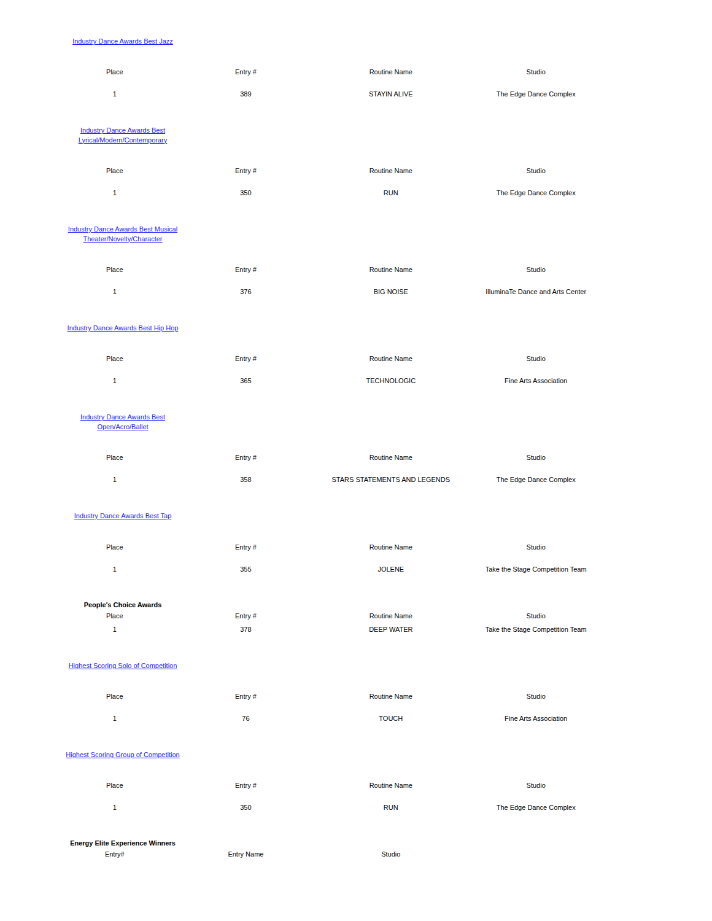Industry Dance Awards Best Jazz
| Place | Entry # | Routine Name | Studio |
| --- | --- | --- | --- |
| 1 | 389 | STAYIN ALIVE | The Edge Dance Complex |
Industry Dance Awards Best Lyrical/Modern/Contemporary
| Place | Entry # | Routine Name | Studio |
| --- | --- | --- | --- |
| 1 | 350 | RUN | The Edge Dance Complex |
Industry Dance Awards Best Musical Theater/Novelty/Character
| Place | Entry # | Routine Name | Studio |
| --- | --- | --- | --- |
| 1 | 376 | BIG NOISE | IlluminaTe Dance and Arts Center |
Industry Dance Awards Best Hip Hop
| Place | Entry # | Routine Name | Studio |
| --- | --- | --- | --- |
| 1 | 365 | TECHNOLOGIC | Fine Arts Association |
Industry Dance Awards Best Open/Acro/Ballet
| Place | Entry # | Routine Name | Studio |
| --- | --- | --- | --- |
| 1 | 358 | STARS STATEMENTS AND LEGENDS | The Edge Dance Complex |
Industry Dance Awards Best Tap
| Place | Entry # | Routine Name | Studio |
| --- | --- | --- | --- |
| 1 | 355 | JOLENE | Take the Stage Competition Team |
People's Choice Awards
| Place | Entry # | Routine Name | Studio |
| --- | --- | --- | --- |
| 1 | 378 | DEEP WATER | Take the Stage Competition Team |
Highest Scoring Solo of Competition
| Place | Entry # | Routine Name | Studio |
| --- | --- | --- | --- |
| 1 | 76 | TOUCH | Fine Arts Association |
Highest Scoring Group of Competition
| Place | Entry # | Routine Name | Studio |
| --- | --- | --- | --- |
| 1 | 350 | RUN | The Edge Dance Complex |
Energy Elite Experience Winners
| Entry# | Entry Name | Studio | |
| --- | --- | --- | --- |